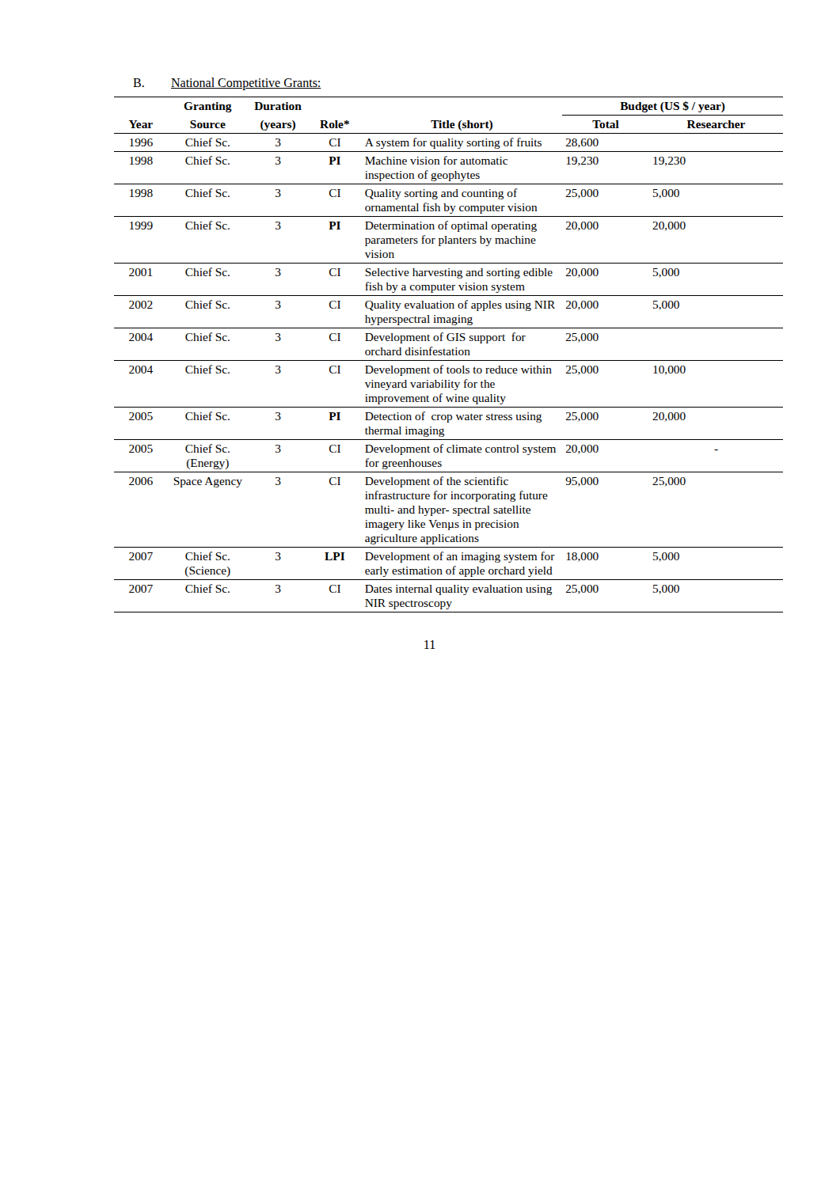B. National Competitive Grants:
| | Granting | Duration | | | Budget (US $ / year) |
| --- | --- | --- | --- | --- | --- |
| Year | Source | (years) | Role* | Title (short) | Total | Researcher |
| 1996 | Chief Sc. | 3 | CI | A system for quality sorting of fruits | 28,600 | |
| 1998 | Chief Sc. | 3 | PI | Machine vision for automatic inspection of geophytes | 19,230 | 19,230 |
| 1998 | Chief Sc. | 3 | CI | Quality sorting and counting of ornamental fish by computer vision | 25,000 | 5,000 |
| 1999 | Chief Sc. | 3 | PI | Determination of optimal operating parameters for planters by machine vision | 20,000 | 20,000 |
| 2001 | Chief Sc. | 3 | CI | Selective harvesting and sorting edible fish by a computer vision system | 20,000 | 5,000 |
| 2002 | Chief Sc. | 3 | CI | Quality evaluation of apples using NIR hyperspectral imaging | 20,000 | 5,000 |
| 2004 | Chief Sc. | 3 | CI | Development of GIS support for orchard disinfestation | 25,000 | |
| 2004 | Chief Sc. | 3 | CI | Development of tools to reduce within vineyard variability for the improvement of wine quality | 25,000 | 10,000 |
| 2005 | Chief Sc. | 3 | PI | Detection of crop water stress using thermal imaging | 25,000 | 20,000 |
| 2005 | Chief Sc. (Energy) | 3 | CI | Development of climate control system for greenhouses | 20,000 | - |
| 2006 | Space Agency | 3 | CI | Development of the scientific infrastructure for incorporating future multi- and hyper- spectral satellite imagery like Venµs in precision agriculture applications | 95,000 | 25,000 |
| 2007 | Chief Sc. (Science) | 3 | LPI | Development of an imaging system for early estimation of apple orchard yield | 18,000 | 5,000 |
| 2007 | Chief Sc. | 3 | CI | Dates internal quality evaluation using NIR spectroscopy | 25,000 | 5,000 |
11